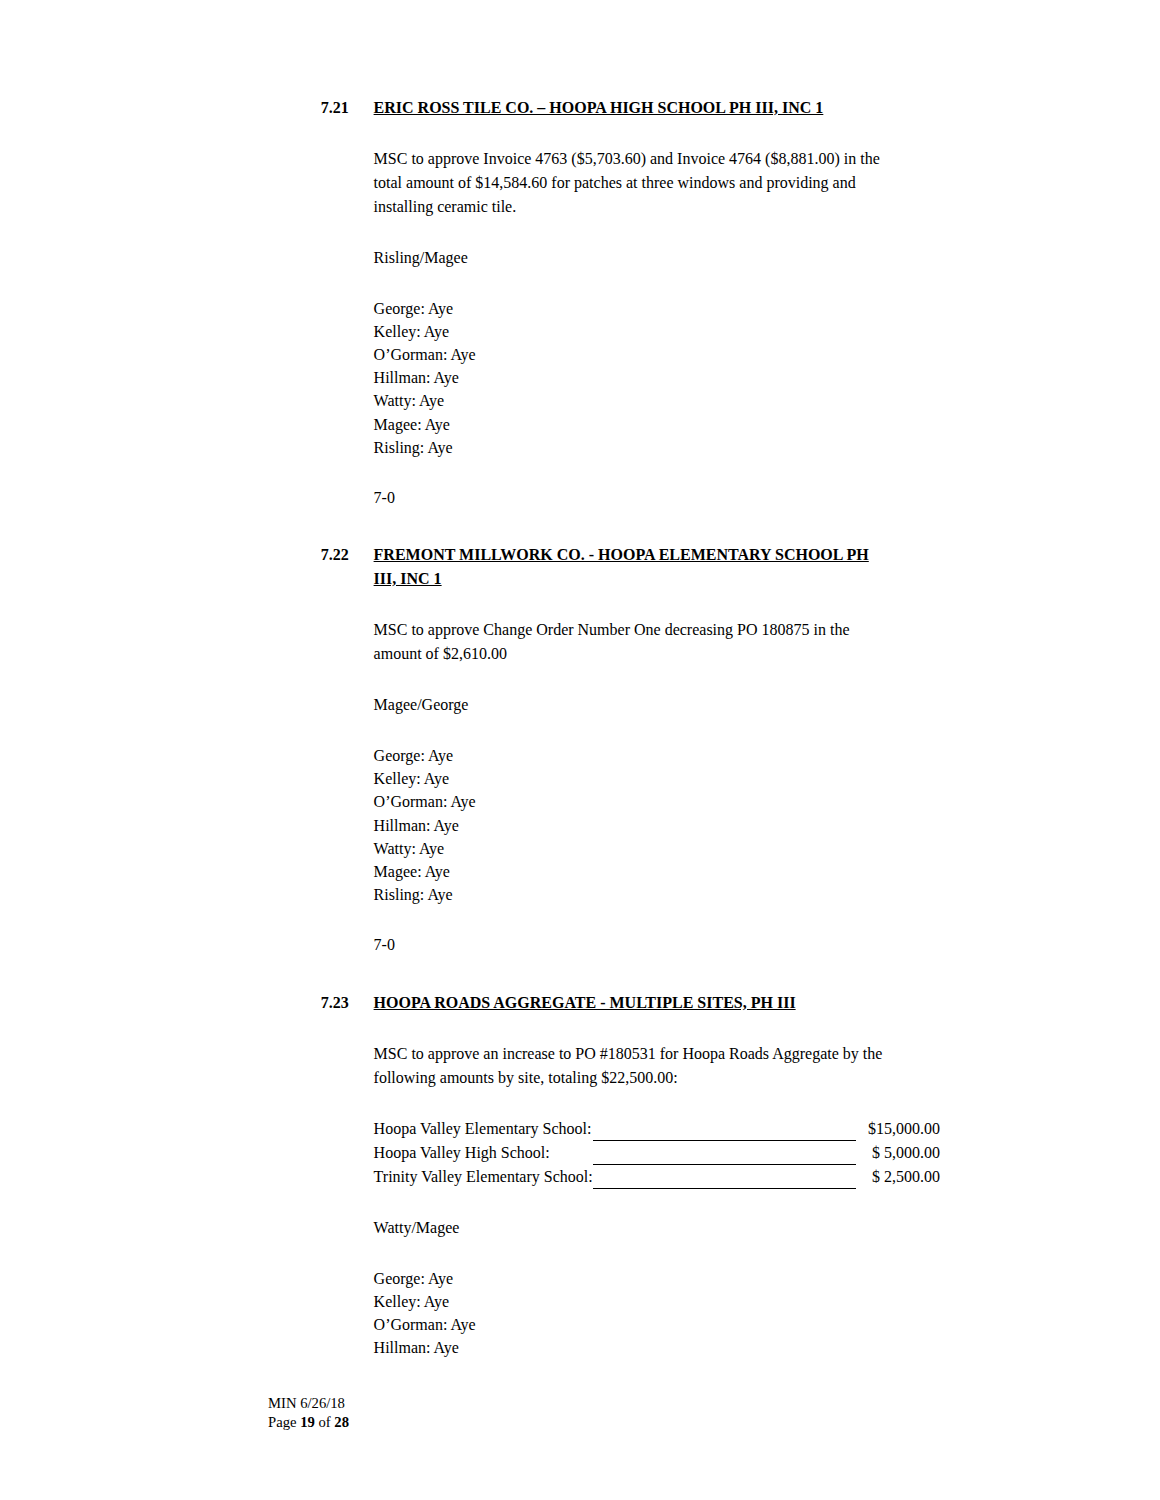7.21 Eric Ross Tile Co. – Hoopa High School PH III, INC 1
MSC to approve Invoice 4763 ($5,703.60) and Invoice 4764 ($8,881.00) in the total amount of $14,584.60 for patches at three windows and providing and installing ceramic tile.
Risling/Magee
George: Aye
Kelley: Aye
O’Gorman: Aye
Hillman: Aye
Watty: Aye
Magee: Aye
Risling: Aye
7-0
7.22 Fremont Millwork Co. - Hoopa Elementary School PH III, INC 1
MSC to approve Change Order Number One decreasing PO 180875 in the amount of $2,610.00
Magee/George
George: Aye
Kelley: Aye
O’Gorman: Aye
Hillman: Aye
Watty: Aye
Magee: Aye
Risling: Aye
7-0
7.23 Hoopa Roads Aggregate - Multiple Sites, PH III
MSC to approve an increase to PO #180531 for Hoopa Roads Aggregate by the following amounts by site, totaling $22,500.00:
| Hoopa Valley Elementary School: | | $15,000.00 |
| Hoopa Valley High School: | | $ 5,000.00 |
| Trinity Valley Elementary School: | | $ 2,500.00 |
Watty/Magee
George: Aye
Kelley: Aye
O’Gorman: Aye
Hillman: Aye
MIN 6/26/18
Page 19 of 28